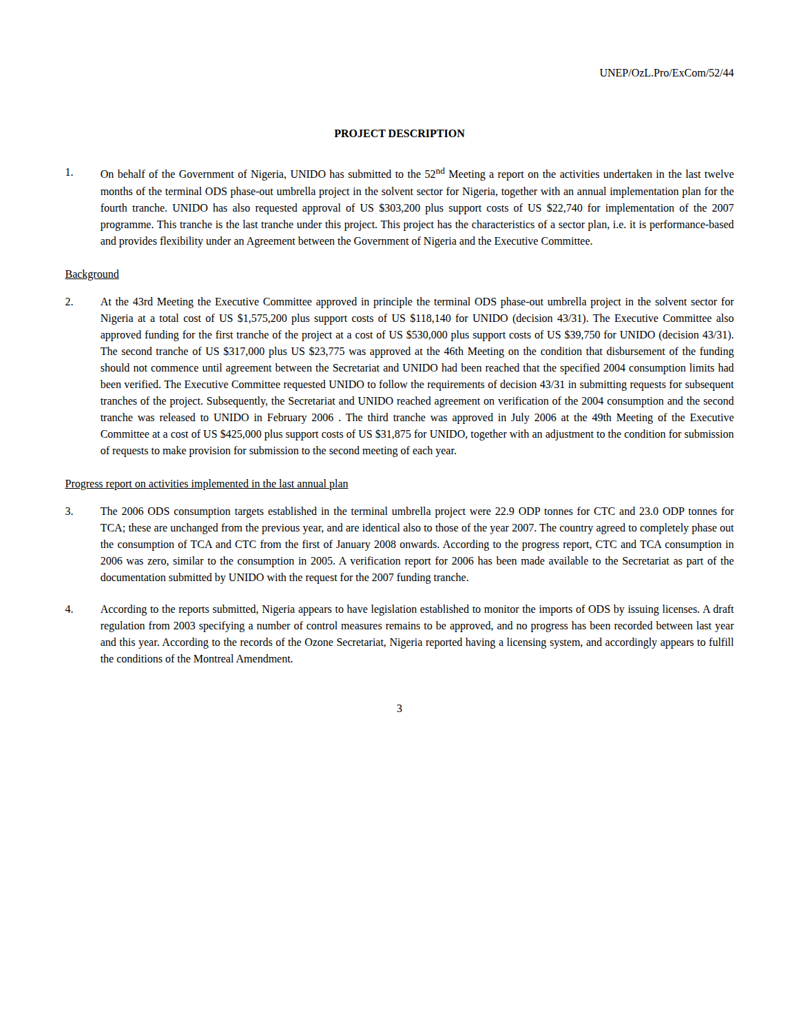UNEP/OzL.Pro/ExCom/52/44
PROJECT DESCRIPTION
1.
On behalf of the Government of Nigeria, UNIDO has submitted to the 52nd Meeting a report on the activities undertaken in the last twelve months of the terminal ODS phase-out umbrella project in the solvent sector for Nigeria, together with an annual implementation plan for the fourth tranche. UNIDO has also requested approval of US $303,200 plus support costs of US $22,740 for implementation of the 2007 programme. This tranche is the last tranche under this project. This project has the characteristics of a sector plan, i.e. it is performance-based and provides flexibility under an Agreement between the Government of Nigeria and the Executive Committee.
Background
2.
At the 43rd Meeting the Executive Committee approved in principle the terminal ODS phase-out umbrella project in the solvent sector for Nigeria at a total cost of US $1,575,200 plus support costs of US $118,140 for UNIDO (decision 43/31). The Executive Committee also approved funding for the first tranche of the project at a cost of US $530,000 plus support costs of US $39,750 for UNIDO (decision 43/31). The second tranche of US $317,000 plus US $23,775 was approved at the 46th Meeting on the condition that disbursement of the funding should not commence until agreement between the Secretariat and UNIDO had been reached that the specified 2004 consumption limits had been verified. The Executive Committee requested UNIDO to follow the requirements of decision 43/31 in submitting requests for subsequent tranches of the project. Subsequently, the Secretariat and UNIDO reached agreement on verification of the 2004 consumption and the second tranche was released to UNIDO in February 2006 . The third tranche was approved in July 2006 at the 49th Meeting of the Executive Committee at a cost of US $425,000 plus support costs of US $31,875 for UNIDO, together with an adjustment to the condition for submission of requests to make provision for submission to the second meeting of each year.
Progress report on activities implemented in the last annual plan
3.
The 2006 ODS consumption targets established in the terminal umbrella project were 22.9 ODP tonnes for CTC and 23.0 ODP tonnes for TCA; these are unchanged from the previous year, and are identical also to those of the year 2007. The country agreed to completely phase out the consumption of TCA and CTC from the first of January 2008 onwards. According to the progress report, CTC and TCA consumption in 2006 was zero, similar to the consumption in 2005. A verification report for 2006 has been made available to the Secretariat as part of the documentation submitted by UNIDO with the request for the 2007 funding tranche.
4.
According to the reports submitted, Nigeria appears to have legislation established to monitor the imports of ODS by issuing licenses. A draft regulation from 2003 specifying a number of control measures remains to be approved, and no progress has been recorded between last year and this year. According to the records of the Ozone Secretariat, Nigeria reported having a licensing system, and accordingly appears to fulfill the conditions of the Montreal Amendment.
3